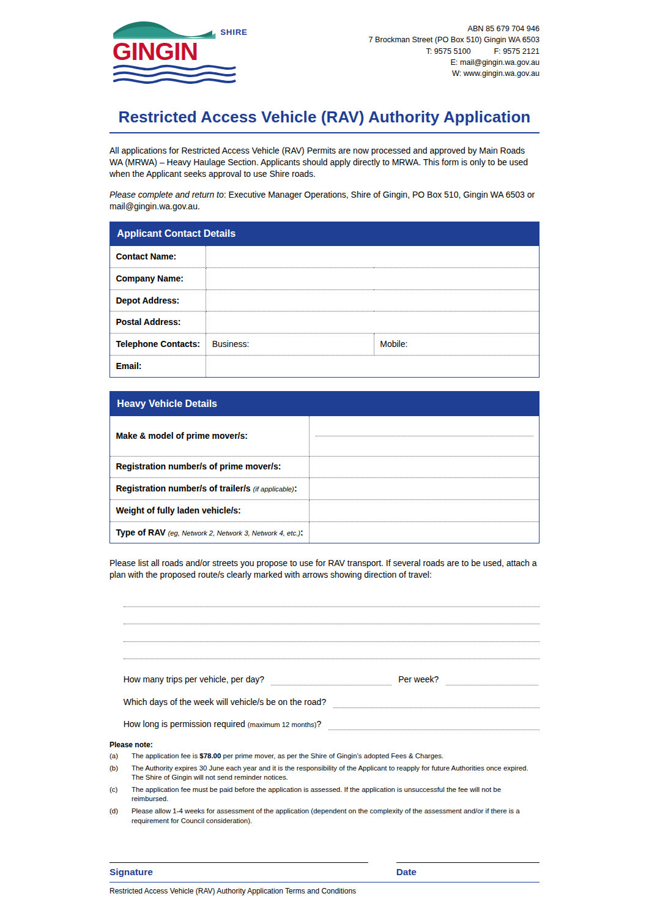Gingin Shire logo GINGIN SHIRE
ABN 85 679 704 946
7 Brockman Street (PO Box 510) Gingin WA 6503
T: 9575 5100 F: 9575 2121
E: mail@gingin.wa.gov.au
W: www.gingin.wa.gov.au
Restricted Access Vehicle (RAV) Authority Application
All applications for Restricted Access Vehicle (RAV) Permits are now processed and approved by Main Roads WA (MRWA) – Heavy Haulage Section. Applicants should apply directly to MRWA. This form is only to be used when the Applicant seeks approval to use Shire roads.
Please complete and return to: Executive Manager Operations, Shire of Gingin, PO Box 510, Gingin WA 6503 or mail@gingin.wa.gov.au.
Applicant Contact Details
| Contact Name: | |
| Company Name: | |
| Depot Address: | |
| Postal Address: | |
| Telephone Contacts: | Business: | Mobile: |
| Email: | |
Heavy Vehicle Details
| Make & model of prime mover/s: | |
| Registration number/s of prime mover/s: | |
| Registration number/s of trailer/s (if applicable) : | |
| Weight of fully laden vehicle/s: | |
| Type of RAV (eg, Network 2, Network 3, Network 4, etc.) : | |
Please list all roads and/or streets you propose to use for RAV transport. If several roads are to be used, attach a plan with the proposed route/s clearly marked with arrows showing direction of travel:
How many trips per vehicle, per day? Per week?
Which days of the week will vehicle/s be on the road?
How long is permission required (maximum 12 months)?
Please note:
(a) The application fee is $78.00 per prime mover, as per the Shire of Gingin’s adopted Fees & Charges.
(b) The Authority expires 30 June each year and it is the responsibility of the Applicant to reapply for future Authorities once expired. The Shire of Gingin will not send reminder notices.
(c) The application fee must be paid before the application is assessed. If the application is unsuccessful the fee will not be reimbursed.
(d) Please allow 1-4 weeks for assessment of the application (dependent on the complexity of the assessment and/or if there is a requirement for Council consideration).
Signature
Date
Restricted Access Vehicle (RAV) Authority Application Terms and Conditions